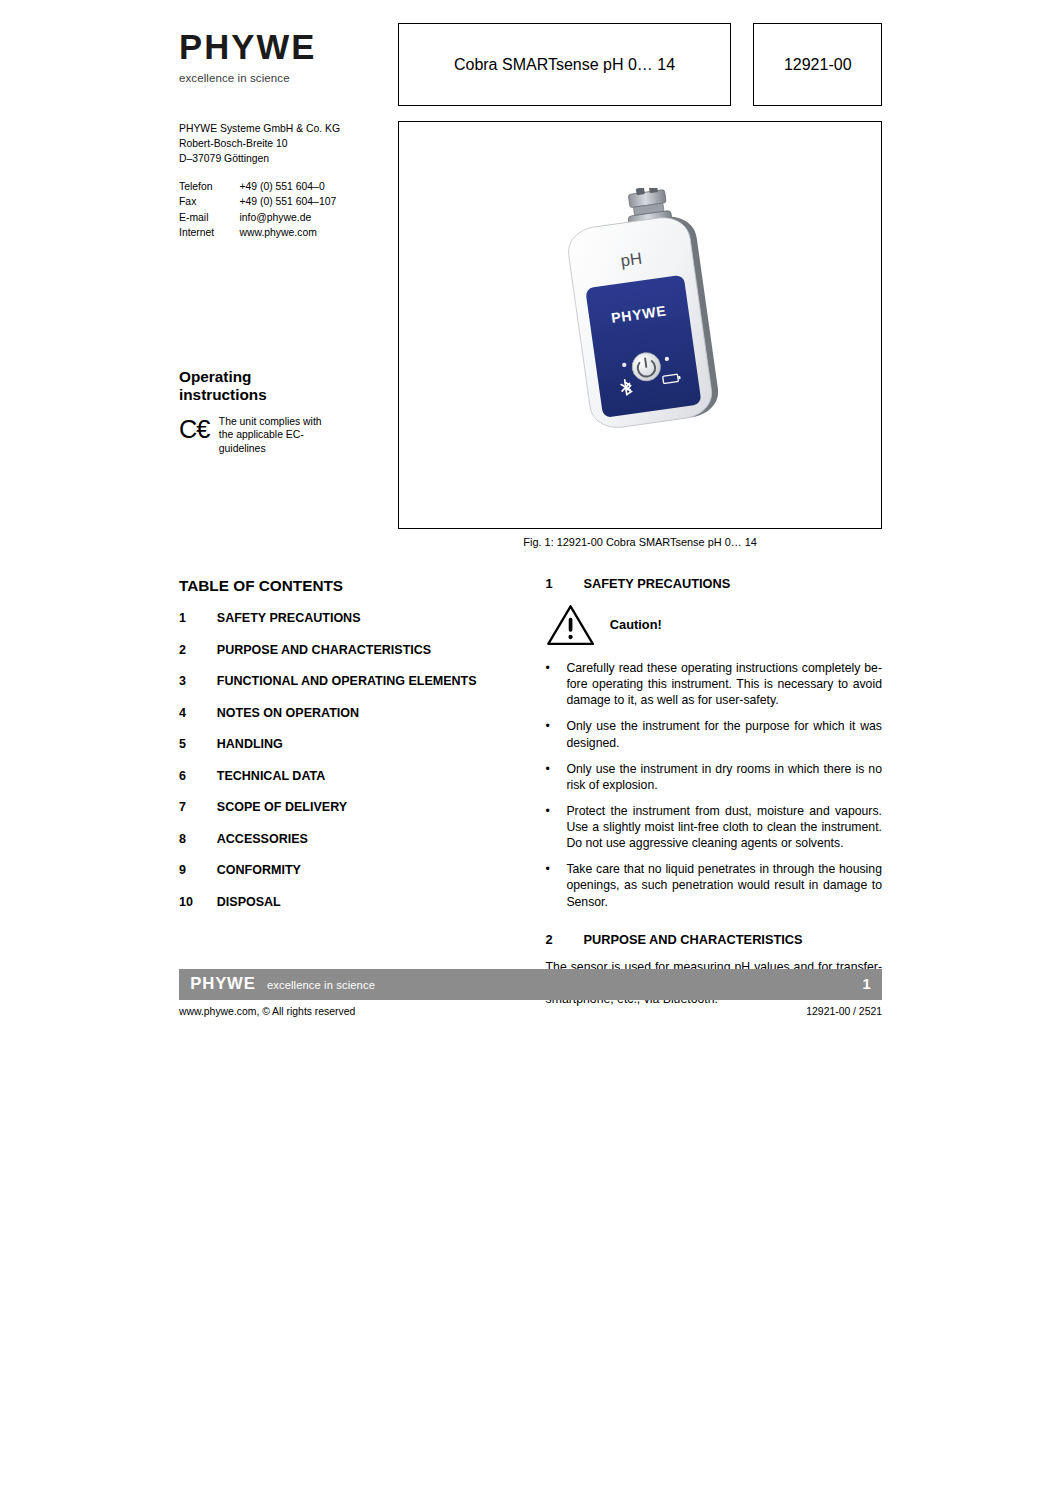PHYWE
excellence in science
Cobra SMARTsense pH 0… 14
12921-00
PHYWE Systeme GmbH & Co. KG
Robert-Bosch-Breite 10
D–37079 Göttingen
| Telefon | +49 (0) 551 604–0 |
| Fax | +49 (0) 551 604–107 |
| E-mail | info@phywe.de |
| Internet | www.phywe.com |
Operating
instructions
C€
The unit complies with the applicable EC-guidelines
pH PHYWE
Fig. 1: 12921-00 Cobra SMARTsense pH 0… 14
TABLE OF CONTENTS
1 SAFETY PRECAUTIONS
2 PURPOSE AND CHARACTERISTICS
3 FUNCTIONAL AND OPERATING ELEMENTS
4 NOTES ON OPERATION
5 HANDLING
6 TECHNICAL DATA
7 SCOPE OF DELIVERY
8 ACCESSORIES
9 CONFORMITY
10 DISPOSAL
1 SAFETY PRECAUTIONS
Caution!
Carefully read these operating instructions completely before operating this instrument. This is necessary to avoid damage to it, as well as for user-safety.
Only use the instrument for the purpose for which it was designed.
Only use the instrument in dry rooms in which there is no risk of explosion.
Protect the instrument from dust, moisture and vapours. Use a slightly moist lint-free cloth to clean the instrument. Do not use aggressive cleaning agents or solvents.
Take care that no liquid penetrates in through the housing openings, as such penetration would result in damage to Sensor.
2 PURPOSE AND CHARACTERISTICS
The sensor is used for measuring pH values and for transferring the values to a terminal device, e.g. a tablet computer, smartphone, etc., via Bluetooth.
PHYWE excellence in science
1
www.phywe.com, © All rights reserved 12921-00 / 2521